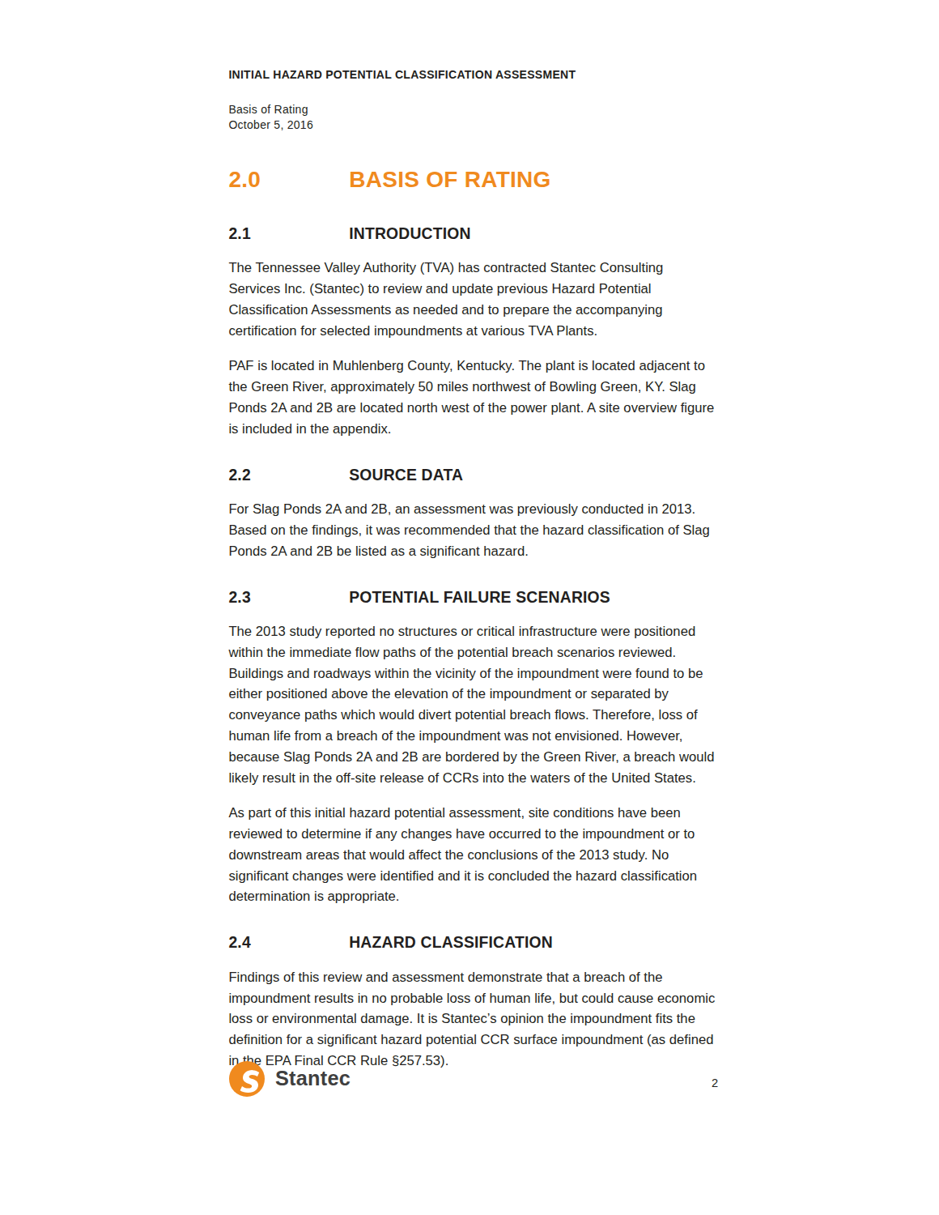Initial Hazard Potential Classification Assessment
Basis of Rating
October 5, 2016
2.0 BASIS OF RATING
2.1 INTRODUCTION
The Tennessee Valley Authority (TVA) has contracted Stantec Consulting Services Inc. (Stantec) to review and update previous Hazard Potential Classification Assessments as needed and to prepare the accompanying certification for selected impoundments at various TVA Plants.
PAF is located in Muhlenberg County, Kentucky. The plant is located adjacent to the Green River, approximately 50 miles northwest of Bowling Green, KY. Slag Ponds 2A and 2B are located north west of the power plant. A site overview figure is included in the appendix.
2.2 SOURCE DATA
For Slag Ponds 2A and 2B, an assessment was previously conducted in 2013. Based on the findings, it was recommended that the hazard classification of Slag Ponds 2A and 2B be listed as a significant hazard.
2.3 POTENTIAL FAILURE SCENARIOS
The 2013 study reported no structures or critical infrastructure were positioned within the immediate flow paths of the potential breach scenarios reviewed. Buildings and roadways within the vicinity of the impoundment were found to be either positioned above the elevation of the impoundment or separated by conveyance paths which would divert potential breach flows. Therefore, loss of human life from a breach of the impoundment was not envisioned. However, because Slag Ponds 2A and 2B are bordered by the Green River, a breach would likely result in the off-site release of CCRs into the waters of the United States.
As part of this initial hazard potential assessment, site conditions have been reviewed to determine if any changes have occurred to the impoundment or to downstream areas that would affect the conclusions of the 2013 study. No significant changes were identified and it is concluded the hazard classification determination is appropriate.
2.4 HAZARD CLASSIFICATION
Findings of this review and assessment demonstrate that a breach of the impoundment results in no probable loss of human life, but could cause economic loss or environmental damage. It is Stantec’s opinion the impoundment fits the definition for a significant hazard potential CCR surface impoundment (as defined in the EPA Final CCR Rule §257.53).
Stantec
2